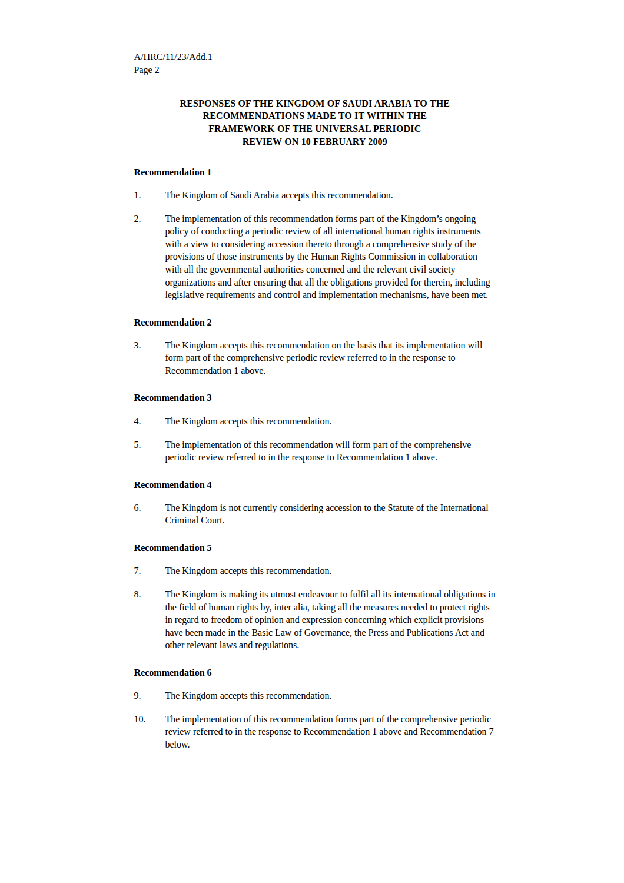A/HRC/11/23/Add.1
Page 2
Responses of the Kingdom of Saudi Arabia to the
recommendations made to it within the
framework of the Universal Periodic
Review on 10 February 2009
Recommendation 1
1. The Kingdom of Saudi Arabia accepts this recommendation.
2. The implementation of this recommendation forms part of the Kingdom’s ongoing policy of conducting a periodic review of all international human rights instruments with a view to considering accession thereto through a comprehensive study of the provisions of those instruments by the Human Rights Commission in collaboration with all the governmental authorities concerned and the relevant civil society organizations and after ensuring that all the obligations provided for therein, including legislative requirements and control and implementation mechanisms, have been met.
Recommendation 2
3. The Kingdom accepts this recommendation on the basis that its implementation will form part of the comprehensive periodic review referred to in the response to Recommendation 1 above.
Recommendation 3
4. The Kingdom accepts this recommendation.
5. The implementation of this recommendation will form part of the comprehensive periodic review referred to in the response to Recommendation 1 above.
Recommendation 4
6. The Kingdom is not currently considering accession to the Statute of the International Criminal Court.
Recommendation 5
7. The Kingdom accepts this recommendation.
8. The Kingdom is making its utmost endeavour to fulfil all its international obligations in the field of human rights by, inter alia, taking all the measures needed to protect rights in regard to freedom of opinion and expression concerning which explicit provisions have been made in the Basic Law of Governance, the Press and Publications Act and other relevant laws and regulations.
Recommendation 6
9. The Kingdom accepts this recommendation.
10. The implementation of this recommendation forms part of the comprehensive periodic review referred to in the response to Recommendation 1 above and Recommendation 7 below.